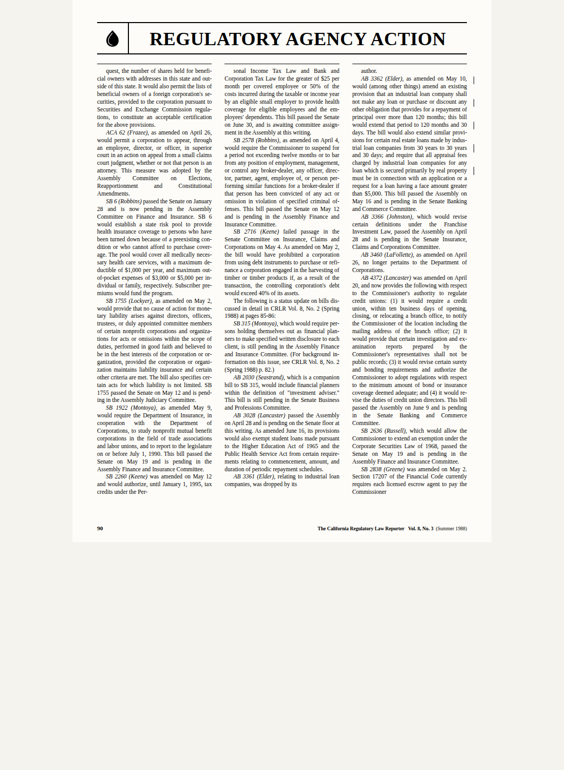REGULATORY AGENCY ACTION
quest, the number of shares held for beneficial owners with addresses in this state and outside of this state. It would also permit the lists of beneficial owners of a foreign corporation's securities, provided to the corporation pursuant to Securities and Exchange Commission regulations, to constitute an acceptable certification for the above provisions.
ACA 62 (Frazee), as amended on April 26, would permit a corporation to appear, through an employee, director, or officer, in superior court in an action on appeal from a small claims court judgment, whether or not that person is an attorney. This measure was adopted by the Assembly Committee on Elections, Reapportionment and Constitutional Amendments.
SB 6 (Robbins) passed the Senate on January 28 and is now pending in the Assembly Committee on Finance and Insurance. SB 6 would establish a state risk pool to provide health insurance coverage to persons who have been turned down because of a preexisting condition or who cannot afford to purchase coverage. The pool would cover all medically necessary health care services, with a maximum deductible of $1,000 per year, and maximum out-of-pocket expenses of $3,000 or $5,000 per individual or family, respectively. Subscriber premiums would fund the program.
SB 1755 (Lockyer), as amended on May 2, would provide that no cause of action for monetary liability arises against directors, officers, trustees, or duly appointed committee members of certain nonprofit corporations and organizations for acts or omissions within the scope of duties, performed in good faith and believed to be in the best interests of the corporation or organization, provided the corporation or organization maintains liability insurance and certain other criteria are met. The bill also specifies certain acts for which liability is not limited. SB 1755 passed the Senate on May 12 and is pending in the Assembly Judiciary Committee.
SB 1922 (Montoya), as amended May 9, would require the Department of Insurance, in cooperation with the Department of Corporations, to study nonprofit mutual benefit corporations in the field of trade associations and labor unions, and to report to the legislature on or before July 1, 1990. This bill passed the Senate on May 19 and is pending in the Assembly Finance and Insurance Committee.
SB 2260 (Keene) was amended on May 12 and would authorize, until January 1, 1995, tax credits under the Per-
sonal Income Tax Law and Bank and Corporation Tax Law for the greater of $25 per month per covered employee or 50% of the costs incurred during the taxable or income year by an eligible small employer to provide health coverage for eligible employees and the employees' dependents. This bill passed the Senate on June 30, and is awaiting committee assignment in the Assembly at this writing.
SB 2578 (Robbins), as amended on April 4, would require the Commissioner to suspend for a period not exceeding twelve months or to bar from any position of employment, management, or control any broker-dealer, any officer, director, partner, agent, employee of, or person performing similar functions for a broker-dealer if that person has been convicted of any act or omission in violation of specified criminal offenses. This bill passed the Senate on May 12 and is pending in the Assembly Finance and Insurance Committee.
SB 2716 (Keene) failed passage in the Senate Committee on Insurance, Claims and Corporations on May 4. As amended on May 2, the bill would have prohibited a corporation from using debt instruments to purchase or refinance a corporation engaged in the harvesting of timber or timber products if, as a result of the transaction, the controlling corporation's debt would exceed 40% of its assets.
The following is a status update on bills discussed in detail in CRLR Vol. 8, No. 2 (Spring 1988) at pages 85-86:
SB 315 (Montoya), which would require persons holding themselves out as financial planners to make specified written disclosure to each client, is still pending in the Assembly Finance and Insurance Committee. (For background information on this issue, see CRLR Vol. 8, No. 2 (Spring 1988) p. 82.)
AB 2030 (Seastrand), which is a companion bill to SB 315, would include financial planners within the definition of "investment adviser." This bill is still pending in the Senate Business and Professions Committee.
AB 3028 (Lancaster) passed the Assembly on April 28 and is pending on the Senate floor at this writing. As amended June 16, its provisions would also exempt student loans made pursuant to the Higher Education Act of 1965 and the Public Health Service Act from certain requirements relating to commencement, amount, and duration of periodic repayment schedules.
AB 3361 (Elder), relating to industrial loan companies, was dropped by its
author.
AB 3362 (Elder), as amended on May 10, would (among other things) amend an existing provision that an industrial loan company shall not make any loan or purchase or discount any other obligation that provides for a repayment of principal over more than 120 months; this bill would extend that period to 120 months and 30 days. The bill would also extend similar provisions for certain real estate loans made by industrial loan companies from 30 years to 30 years and 30 days; and require that all appraisal fees charged by industrial loan companies for any loan which is secured primarily by real property must be in connection with an application or a request for a loan having a face amount greater than $5,000. This bill passed the Assembly on May 16 and is pending in the Senate Banking and Commerce Committee.
AB 3366 (Johnston), which would revise certain definitions under the Franchise Investment Law, passed the Assembly on April 28 and is pending in the Senate Insurance, Claims and Corporations Committee.
AB 3460 (LaFollette), as amended on April 26, no longer pertains to the Department of Corporations.
AB 4372 (Lancaster) was amended on April 20, and now provides the following with respect to the Commissioner's authority to regulate credit unions: (1) it would require a credit union, within ten business days of opening, closing, or relocating a branch office, to notify the Commissioner of the location including the mailing address of the branch office; (2) it would provide that certain investigation and examination reports prepared by the Commissioner's representatives shall not be public records; (3) it would revise certain surety and bonding requirements and authorize the Commissioner to adopt regulations with respect to the minimum amount of bond or insurance coverage deemed adequate; and (4) it would revise the duties of credit union directors. This bill passed the Assembly on June 9 and is pending in the Senate Banking and Commerce Committee.
SB 2636 (Russell), which would allow the Commissioner to extend an exemption under the Corporate Securities Law of 1968, passed the Senate on May 19 and is pending in the Assembly Finance and Insurance Committee.
SB 2838 (Greene) was amended on May 2. Section 17207 of the Financial Code currently requires each licensed escrow agent to pay the Commissioner
90 The California Regulatory Law Reporter Vol. 8, No. 3 (Summer 1988)